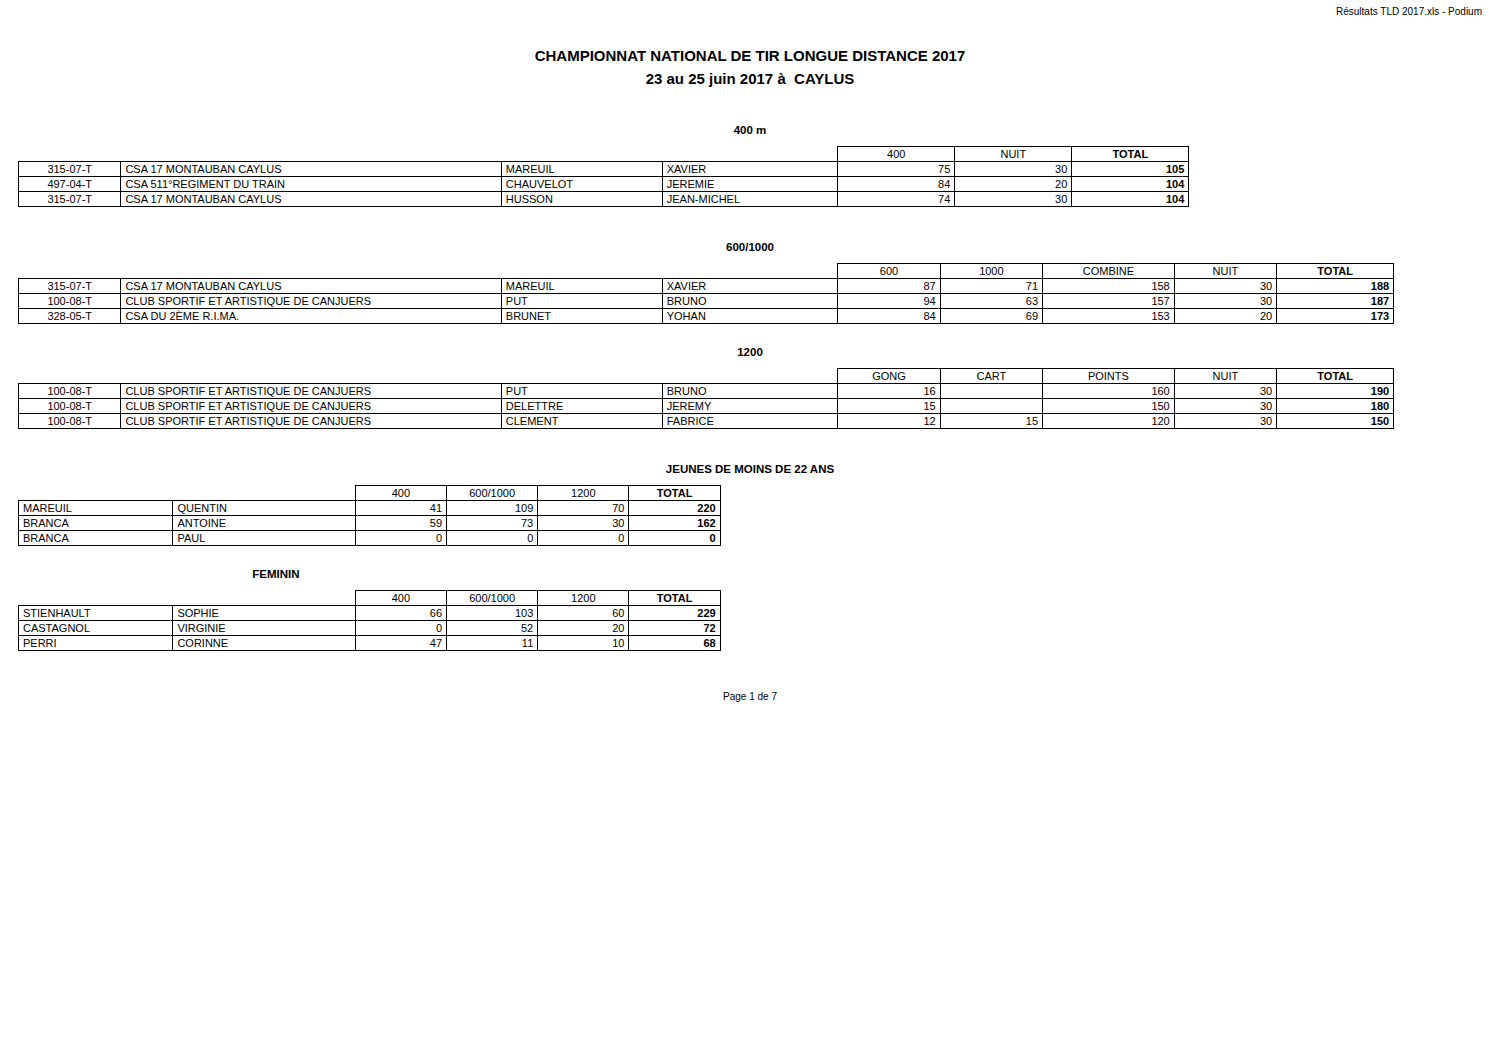Résultats TLD 2017.xls - Podium
CHAMPIONNAT NATIONAL DE TIR LONGUE DISTANCE 2017 23 au 25 juin 2017 à CAYLUS
400 m
| | | | | 400 | NUIT | TOTAL | |
| 315-07-T | CSA 17 MONTAUBAN CAYLUS | MAREUIL | XAVIER | 75 | 30 | 105 | |
| 497-04-T | CSA 511°REGIMENT DU TRAIN | CHAUVELOT | JEREMIE | 84 | 20 | 104 | |
| 315-07-T | CSA 17 MONTAUBAN CAYLUS | HUSSON | JEAN-MICHEL | 74 | 30 | 104 | |
600/1000
| | | | | 600 | 1000 | COMBINE | NUIT | TOTAL | |
| 315-07-T | CSA 17 MONTAUBAN CAYLUS | MAREUIL | XAVIER | 87 | 71 | 158 | 30 | 188 | |
| 100-08-T | CLUB SPORTIF ET ARTISTIQUE DE CANJUERS | PUT | BRUNO | 94 | 63 | 157 | 30 | 187 | |
| 328-05-T | CSA DU 2ÈME R.I.MA. | BRUNET | YOHAN | 84 | 69 | 153 | 20 | 173 | |
1200
| | | | | GONG | CART | POINTS | NUIT | TOTAL | |
| 100-08-T | CLUB SPORTIF ET ARTISTIQUE DE CANJUERS | PUT | BRUNO | 16 | | 160 | 30 | 190 | |
| 100-08-T | CLUB SPORTIF ET ARTISTIQUE DE CANJUERS | DELETTRE | JEREMY | 15 | | 150 | 30 | 180 | |
| 100-08-T | CLUB SPORTIF ET ARTISTIQUE DE CANJUERS | CLEMENT | FABRICE | 12 | 15 | 120 | 30 | 150 | |
JEUNES DE MOINS DE 22 ANS
| | | 400 | 600/1000 | 1200 | TOTAL |
| MAREUIL | QUENTIN | 41 | 109 | 70 | 220 |
| BRANCA | ANTOINE | 59 | 73 | 30 | 162 |
| BRANCA | PAUL | 0 | 0 | 0 | 0 |
FEMININ
| | | 400 | 600/1000 | 1200 | TOTAL |
| STIENHAULT | SOPHIE | 66 | 103 | 60 | 229 |
| CASTAGNOL | VIRGINIE | 0 | 52 | 20 | 72 |
| PERRI | CORINNE | 47 | 11 | 10 | 68 |
Page 1 de 7